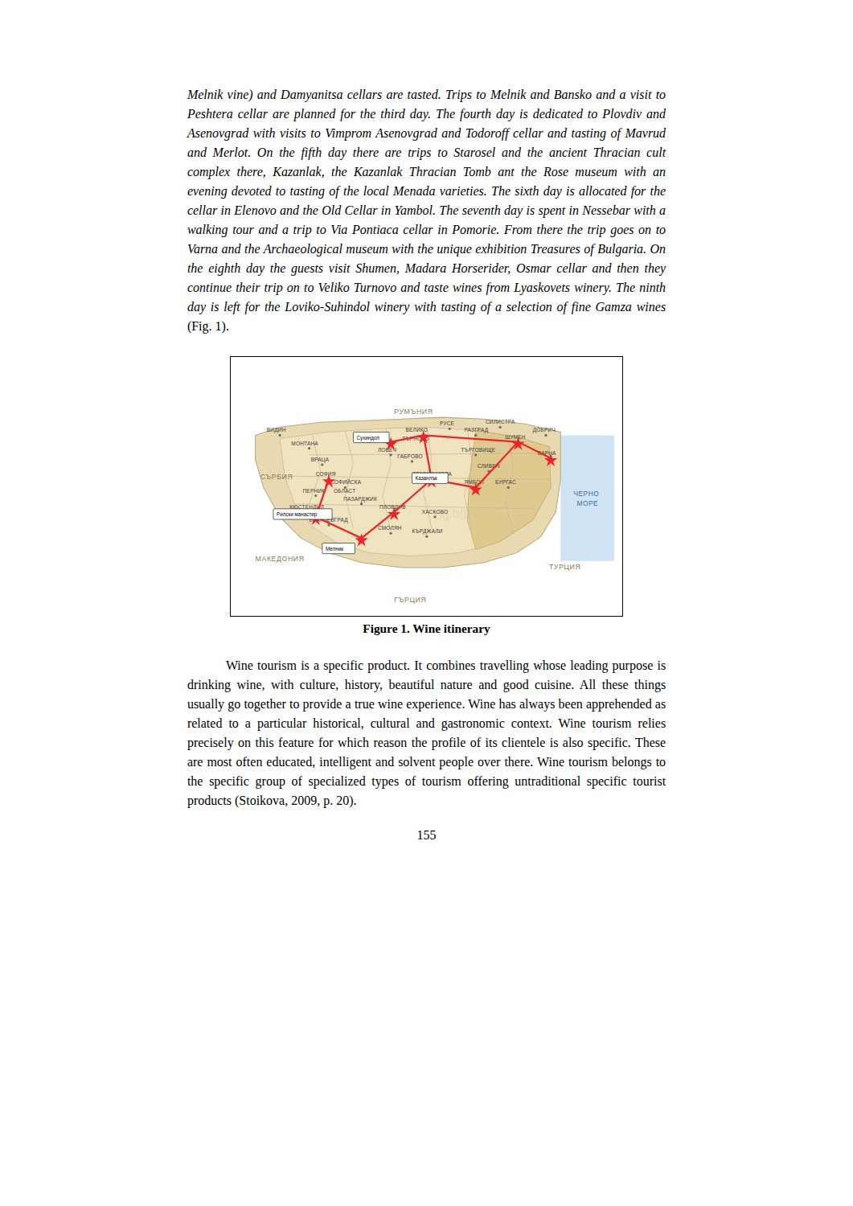Melnik vine) and Damyanitsa cellars are tasted. Trips to Melnik and Bansko and a visit to Peshtera cellar are planned for the third day. The fourth day is dedicated to Plovdiv and Asenovgrad with visits to Vimprom Asenovgrad and Todoroff cellar and tasting of Mavrud and Merlot. On the fifth day there are trips to Starosel and the ancient Thracian cult complex there, Kazanlak, the Kazanlak Thracian Tomb ant the Rose museum with an evening devoted to tasting of the local Menada varieties. The sixth day is allocated for the cellar in Elenovo and the Old Cellar in Yambol. The seventh day is spent in Nessebar with a walking tour and a trip to Via Pontiaca cellar in Pomorie. From there the trip goes on to Varna and the Archaeological museum with the unique exhibition Treasures of Bulgaria. On the eighth day the guests visit Shumen, Madara Horserider, Osmar cellar and then they continue their trip on to Veliko Turnovo and taste wines from Lyaskovets winery. The ninth day is left for the Loviko-Suhindol winery with tasting of a selection of fine Gamza wines (Fig. 1).
bg.bg bg.bg РУМЪНИЯ СЪРБИЯ МАКЕДОНИЯ ГЪРЦИЯ ТУРЦИЯ ЧЕРНО МОРЕ ВИДИН МОНТАНА ВРАЦА ПЛЕВЕН ВЕЛИКО ТЪРНОВО РУСЕ РАЗГРАД СИЛИСТРА ШУМЕН ДОБРИЧ ВАРНА ТЪРГОВИЩЕ ЛОВЕЧ ГАБРОВО СЛИВЕН СТАРА ЗАГОРА ЯМБОЛ БУРГАС СОФИЯ СОФИЙСКА ОБЛАСТ ПЕРНИК КЮСТЕНДИЛ ПАЗАРДЖИК ПЛОВДИВ ХАСКОВО СМОЛЯН КЪРДЖАЛИ БЛАГОЕВГРАД Сухиндол Казанлък Рилски манастир Мелник
Figure 1. Wine itinerary
Wine tourism is a specific product. It combines travelling whose leading purpose is drinking wine, with culture, history, beautiful nature and good cuisine. All these things usually go together to provide a true wine experience. Wine has always been apprehended as related to a particular historical, cultural and gastronomic context. Wine tourism relies precisely on this feature for which reason the profile of its clientele is also specific. These are most often educated, intelligent and solvent people over there. Wine tourism belongs to the specific group of specialized types of tourism offering untraditional specific tourist products (Stoikova, 2009, p. 20).
155